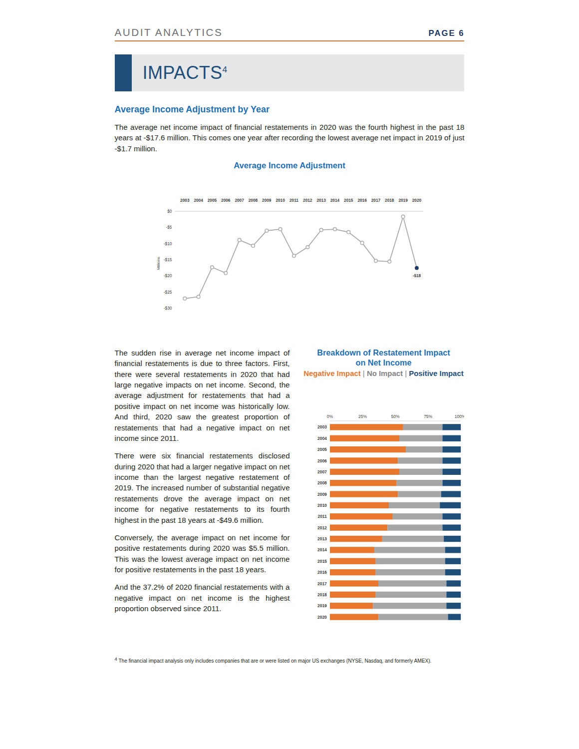Audit Analytics
Page 6
IMPACTS4
Average Income Adjustment by Year
The average net income impact of financial restatements in 2020 was the fourth highest in the past 18 years at -$17.6 million. This comes one year after recording the lowest average net impact in 2019 of just -$1.7 million.
Average Income Adjustment
2003 2004 2005 2006 2007 2008 2009 2010 2011 2012 2013 2014 2015 2016 2017 2018 2019 2020 $0 -$5 -$10 -$15 -$20 -$25 -$30 Millions -$18
The sudden rise in average net income impact of financial restatements is due to three factors. First, there were several restatements in 2020 that had large negative impacts on net income. Second, the average adjustment for restatements that had a positive impact on net income was historically low. And third, 2020 saw the greatest proportion of restatements that had a negative impact on net income since 2011.
There were six financial restatements disclosed during 2020 that had a larger negative impact on net income than the largest negative restatement of 2019. The increased number of substantial negative restatements drove the average impact on net income for negative restatements to its fourth highest in the past 18 years at -$49.6 million.
Conversely, the average impact on net income for positive restatements during 2020 was $5.5 million. This was the lowest average impact on net income for positive restatements in the past 18 years.
And the 37.2% of 2020 financial restatements with a negative impact on net income is the highest proportion observed since 2011.
Breakdown of Restatement Impact
on Net Income
Negative Impact | No Impact | Positive Impact
0% 25% 50% 75% 100% 2003 2004 2005 2006 2007 2008 2009 2010 2011 2012 2013 2014 2015 2016 2017 2018 2019 2020
4 The financial impact analysis only includes companies that are or were listed on major US exchanges (NYSE, Nasdaq, and formerly AMEX).